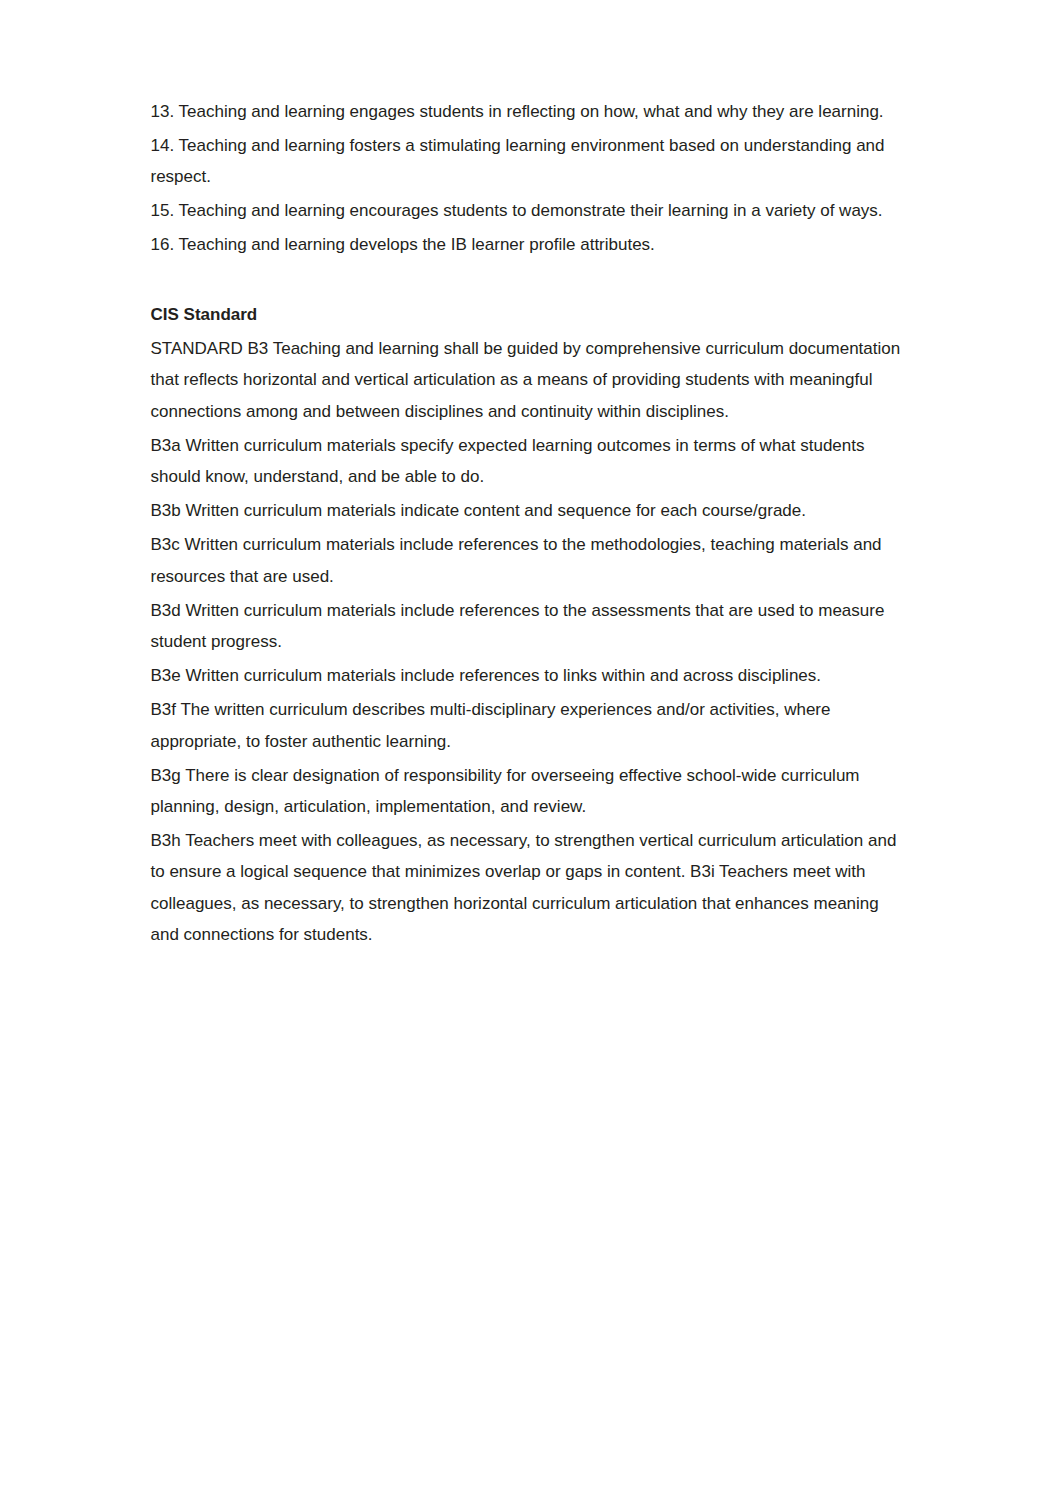13. Teaching and learning engages students in reflecting on how, what and why they are learning.
14. Teaching and learning fosters a stimulating learning environment based on understanding and respect.
15. Teaching and learning encourages students to demonstrate their learning in a variety of ways.
16. Teaching and learning develops the IB learner profile attributes.
CIS Standard
STANDARD B3 Teaching and learning shall be guided by comprehensive curriculum documentation that reflects horizontal and vertical articulation as a means of providing students with meaningful connections among and between disciplines and continuity within disciplines.
B3a Written curriculum materials specify expected learning outcomes in terms of what students should know, understand, and be able to do.
B3b Written curriculum materials indicate content and sequence for each course/grade.
B3c Written curriculum materials include references to the methodologies, teaching materials and resources that are used.
B3d Written curriculum materials include references to the assessments that are used to measure student progress.
B3e Written curriculum materials include references to links within and across disciplines.
B3f The written curriculum describes multi-disciplinary experiences and/or activities, where appropriate, to foster authentic learning.
B3g There is clear designation of responsibility for overseeing effective school-wide curriculum planning, design, articulation, implementation, and review.
B3h Teachers meet with colleagues, as necessary, to strengthen vertical curriculum articulation and to ensure a logical sequence that minimizes overlap or gaps in content. B3i Teachers meet with colleagues, as necessary, to strengthen horizontal curriculum articulation that enhances meaning and connections for students.